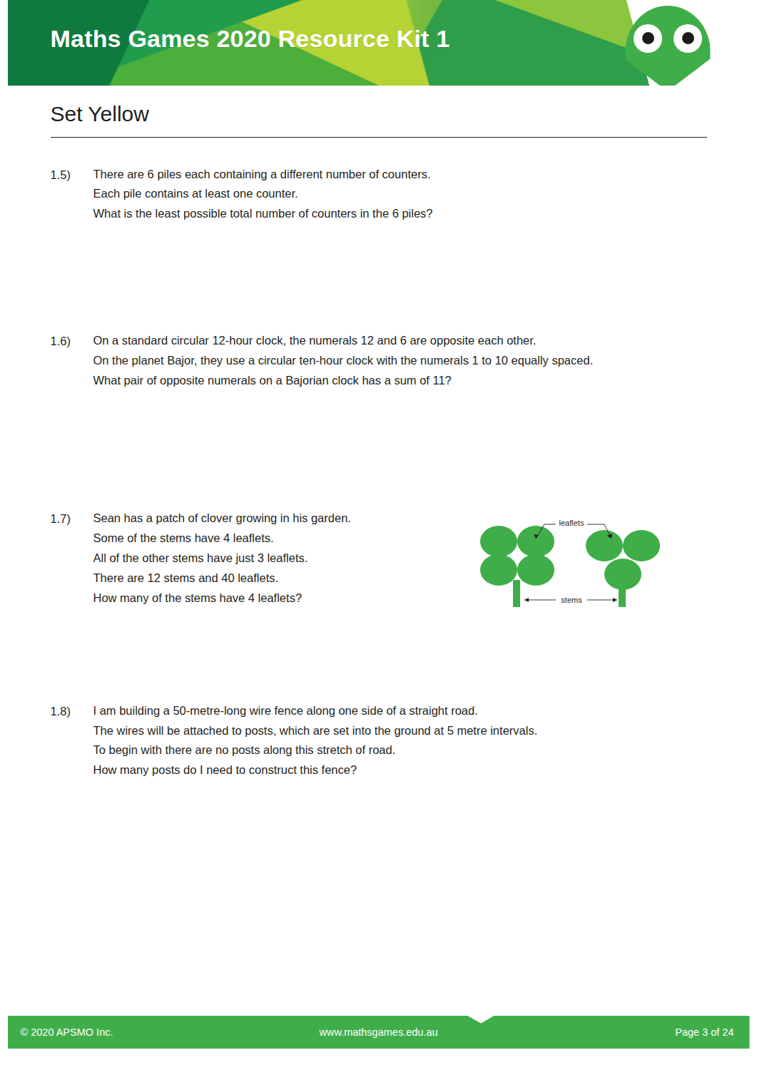Maths Games 2020 Resource Kit 1
Set Yellow
1.5)
There are 6 piles each containing a different number of counters.
Each pile contains at least one counter.
What is the least possible total number of counters in the 6 piles?
1.6)
On a standard circular 12-hour clock, the numerals 12 and 6 are opposite each other.
On the planet Bajor, they use a circular ten-hour clock with the numerals 1 to 10 equally spaced.
What pair of opposite numerals on a Bajorian clock has a sum of 11?
1.7)
Sean has a patch of clover growing in his garden.
Some of the stems have 4 leaflets.
All of the other stems have just 3 leaflets.
There are 12 stems and 40 leaflets.
How many of the stems have 4 leaflets?
leaflets stems
1.8)
I am building a 50-metre-long wire fence along one side of a straight road.
The wires will be attached to posts, which are set into the ground at 5 metre intervals.
To begin with there are no posts along this stretch of road.
How many posts do I need to construct this fence?
© 2020 APSMO Inc.
www.mathsgames.edu.au
Page 3 of 24